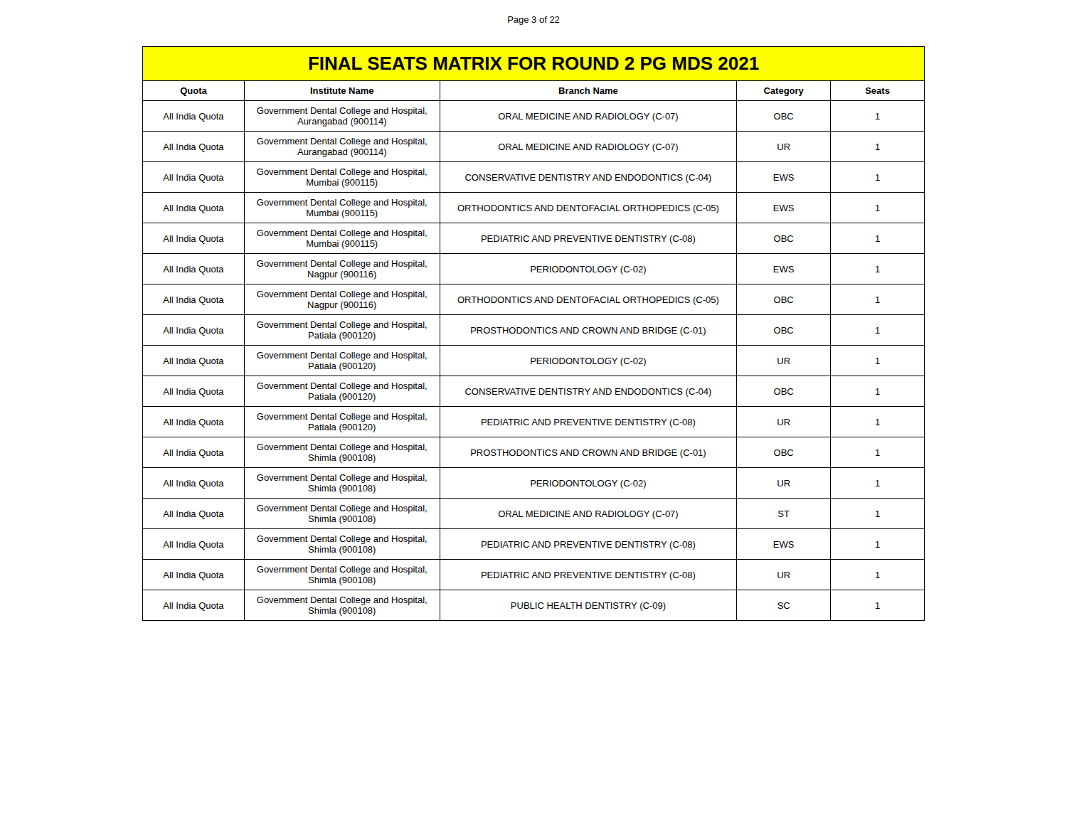Page 3 of 22
FINAL SEATS MATRIX FOR ROUND 2 PG MDS 2021
| Quota | Institute Name | Branch Name | Category | Seats |
| --- | --- | --- | --- | --- |
| All India Quota | Government Dental College and Hospital, Aurangabad (900114) | ORAL MEDICINE AND RADIOLOGY (C-07) | OBC | 1 |
| All India Quota | Government Dental College and Hospital, Aurangabad (900114) | ORAL MEDICINE AND RADIOLOGY (C-07) | UR | 1 |
| All India Quota | Government Dental College and Hospital, Mumbai (900115) | CONSERVATIVE DENTISTRY AND ENDODONTICS (C-04) | EWS | 1 |
| All India Quota | Government Dental College and Hospital, Mumbai (900115) | ORTHODONTICS AND DENTOFACIAL ORTHOPEDICS (C-05) | EWS | 1 |
| All India Quota | Government Dental College and Hospital, Mumbai (900115) | PEDIATRIC AND PREVENTIVE DENTISTRY (C-08) | OBC | 1 |
| All India Quota | Government Dental College and Hospital, Nagpur (900116) | PERIODONTOLOGY (C-02) | EWS | 1 |
| All India Quota | Government Dental College and Hospital, Nagpur (900116) | ORTHODONTICS AND DENTOFACIAL ORTHOPEDICS (C-05) | OBC | 1 |
| All India Quota | Government Dental College and Hospital, Patiala (900120) | PROSTHODONTICS AND CROWN AND BRIDGE (C-01) | OBC | 1 |
| All India Quota | Government Dental College and Hospital, Patiala (900120) | PERIODONTOLOGY (C-02) | UR | 1 |
| All India Quota | Government Dental College and Hospital, Patiala (900120) | CONSERVATIVE DENTISTRY AND ENDODONTICS (C-04) | OBC | 1 |
| All India Quota | Government Dental College and Hospital, Patiala (900120) | PEDIATRIC AND PREVENTIVE DENTISTRY (C-08) | UR | 1 |
| All India Quota | Government Dental College and Hospital, Shimla (900108) | PROSTHODONTICS AND CROWN AND BRIDGE (C-01) | OBC | 1 |
| All India Quota | Government Dental College and Hospital, Shimla (900108) | PERIODONTOLOGY (C-02) | UR | 1 |
| All India Quota | Government Dental College and Hospital, Shimla (900108) | ORAL MEDICINE AND RADIOLOGY (C-07) | ST | 1 |
| All India Quota | Government Dental College and Hospital, Shimla (900108) | PEDIATRIC AND PREVENTIVE DENTISTRY (C-08) | EWS | 1 |
| All India Quota | Government Dental College and Hospital, Shimla (900108) | PEDIATRIC AND PREVENTIVE DENTISTRY (C-08) | UR | 1 |
| All India Quota | Government Dental College and Hospital, Shimla (900108) | PUBLIC HEALTH DENTISTRY (C-09) | SC | 1 |